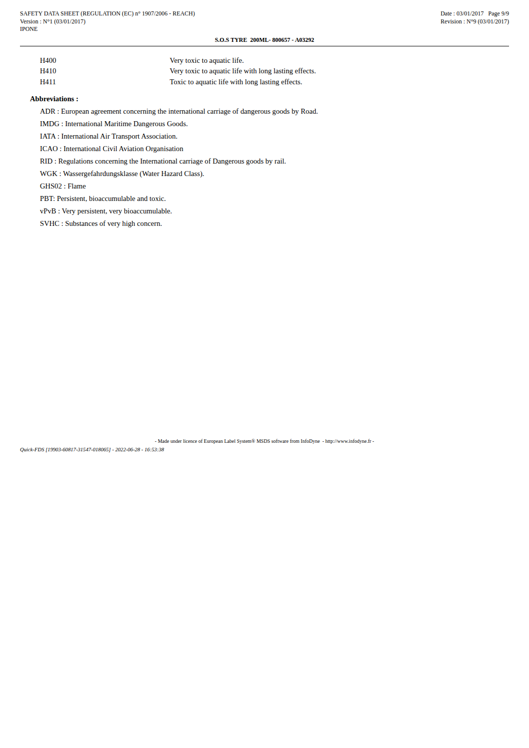SAFETY DATA SHEET (REGULATION (EC) n° 1907/2006 - REACH)
Version : N°1 (03/01/2017)
IPONE
Date : 03/01/2017 Page 9/9
Revision : N°9 (03/01/2017)
S.O.S TYRE 200ML- 800657 - A03292
| H400 | Very toxic to aquatic life. |
| H410 | Very toxic to aquatic life with long lasting effects. |
| H411 | Toxic to aquatic life with long lasting effects. |
Abbreviations :
ADR : European agreement concerning the international carriage of dangerous goods by Road.
IMDG : International Maritime Dangerous Goods.
IATA : International Air Transport Association.
ICAO : International Civil Aviation Organisation
RID : Regulations concerning the International carriage of Dangerous goods by rail.
WGK : Wassergefahrdungsklasse (Water Hazard Class).
GHS02 : Flame
PBT: Persistent, bioaccumulable and toxic.
vPvB : Very persistent, very bioaccumulable.
SVHC : Substances of very high concern.
- Made under licence of European Label System® MSDS software from InfoDyne - http://www.infodyne.fr -
Quick-FDS [19903-60817-31547-018065] - 2022-06-28 - 16:53:38